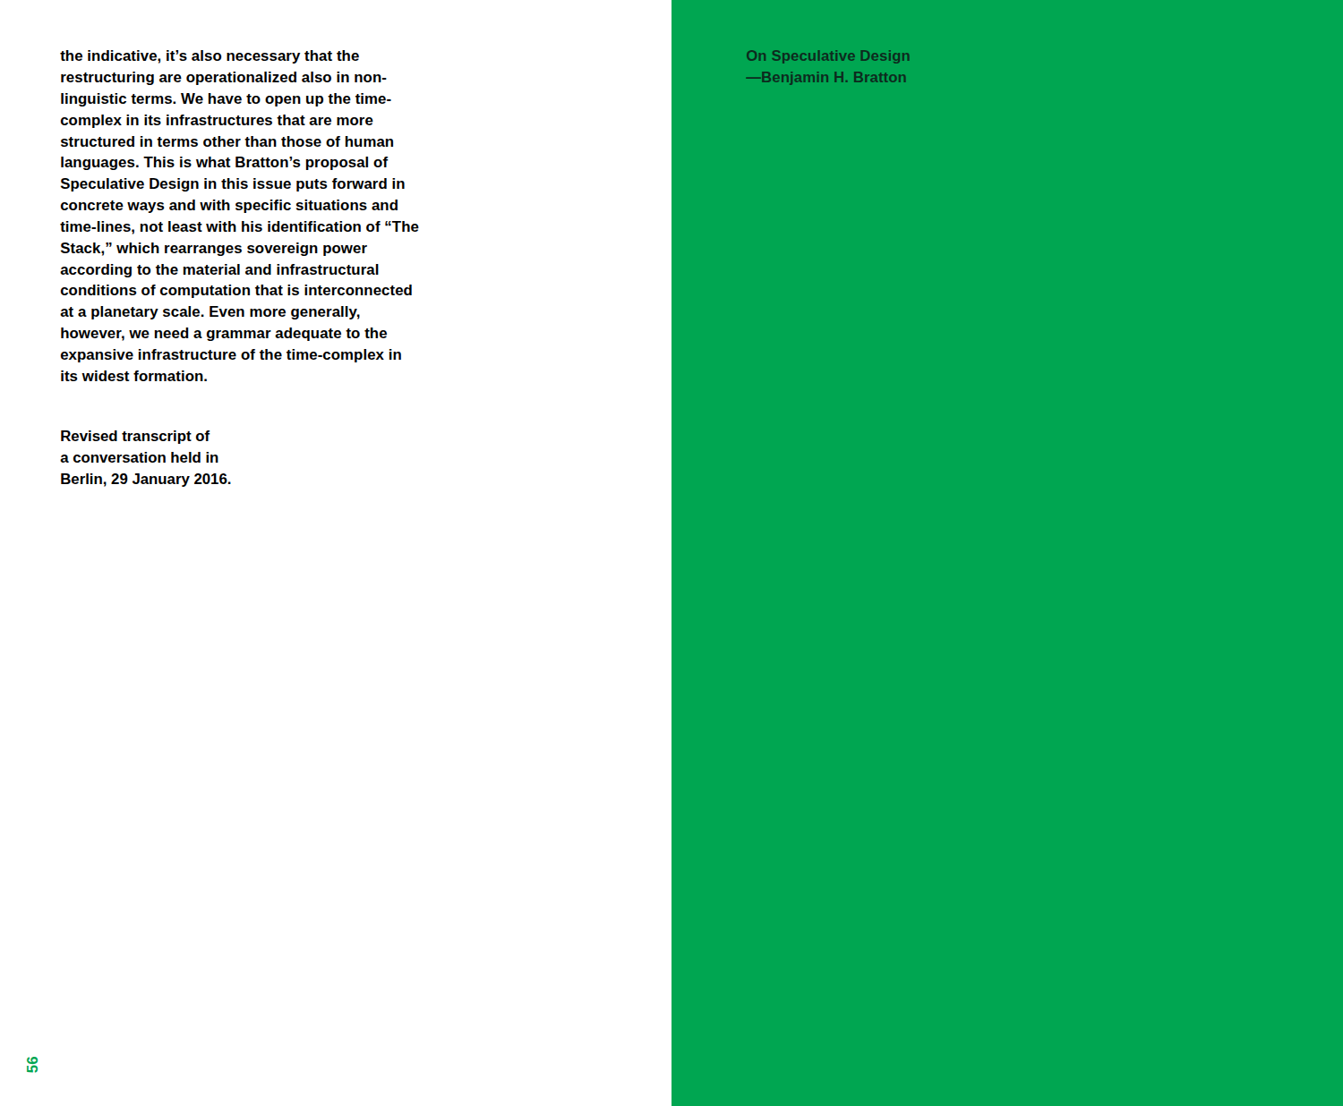the indicative, it’s also necessary that the restructuring are operationalized also in non-linguistic terms. We have to open up the time-complex in its infrastructures that are more structured in terms other than those of human languages. This is what Bratton’s proposal of Speculative Design in this issue puts forward in concrete ways and with specific situations and time-lines, not least with his identification of “The Stack,” which rearranges sovereign power according to the material and infrastructural conditions of computation that is interconnected at a planetary scale. Even more generally, however, we need a grammar adequate to the expansive infrastructure of the time-complex in its widest formation.
Revised transcript of
a conversation held in
Berlin, 29 January 2016.
56
On Speculative Design—Benjamin H. Bratton